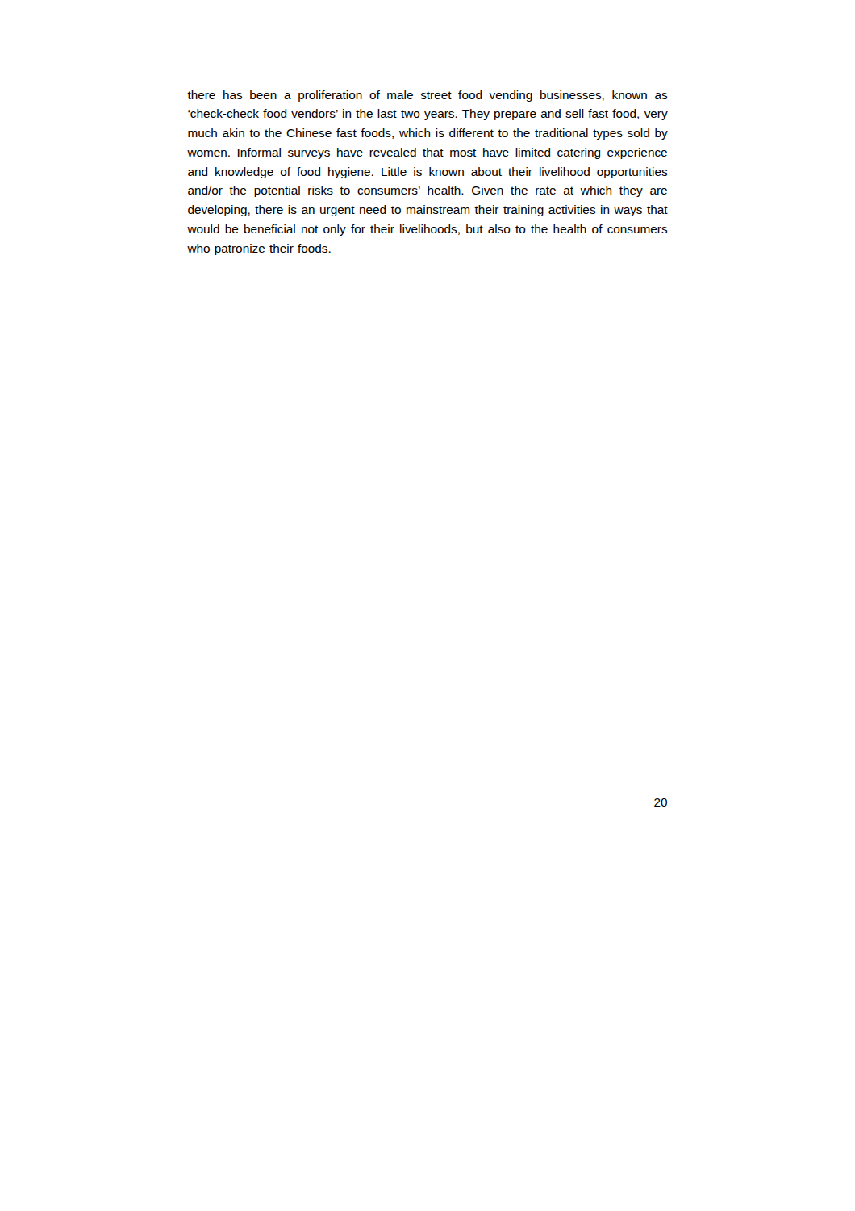there has been a proliferation of male street food vending businesses, known as ‘check-check food vendors’ in the last two years. They prepare and sell fast food, very much akin to the Chinese fast foods, which is different to the traditional types sold by women. Informal surveys have revealed that most have limited catering experience and knowledge of food hygiene. Little is known about their livelihood opportunities and/or the potential risks to consumers’ health. Given the rate at which they are developing, there is an urgent need to mainstream their training activities in ways that would be beneficial not only for their livelihoods, but also to the health of consumers who patronize their foods.
20